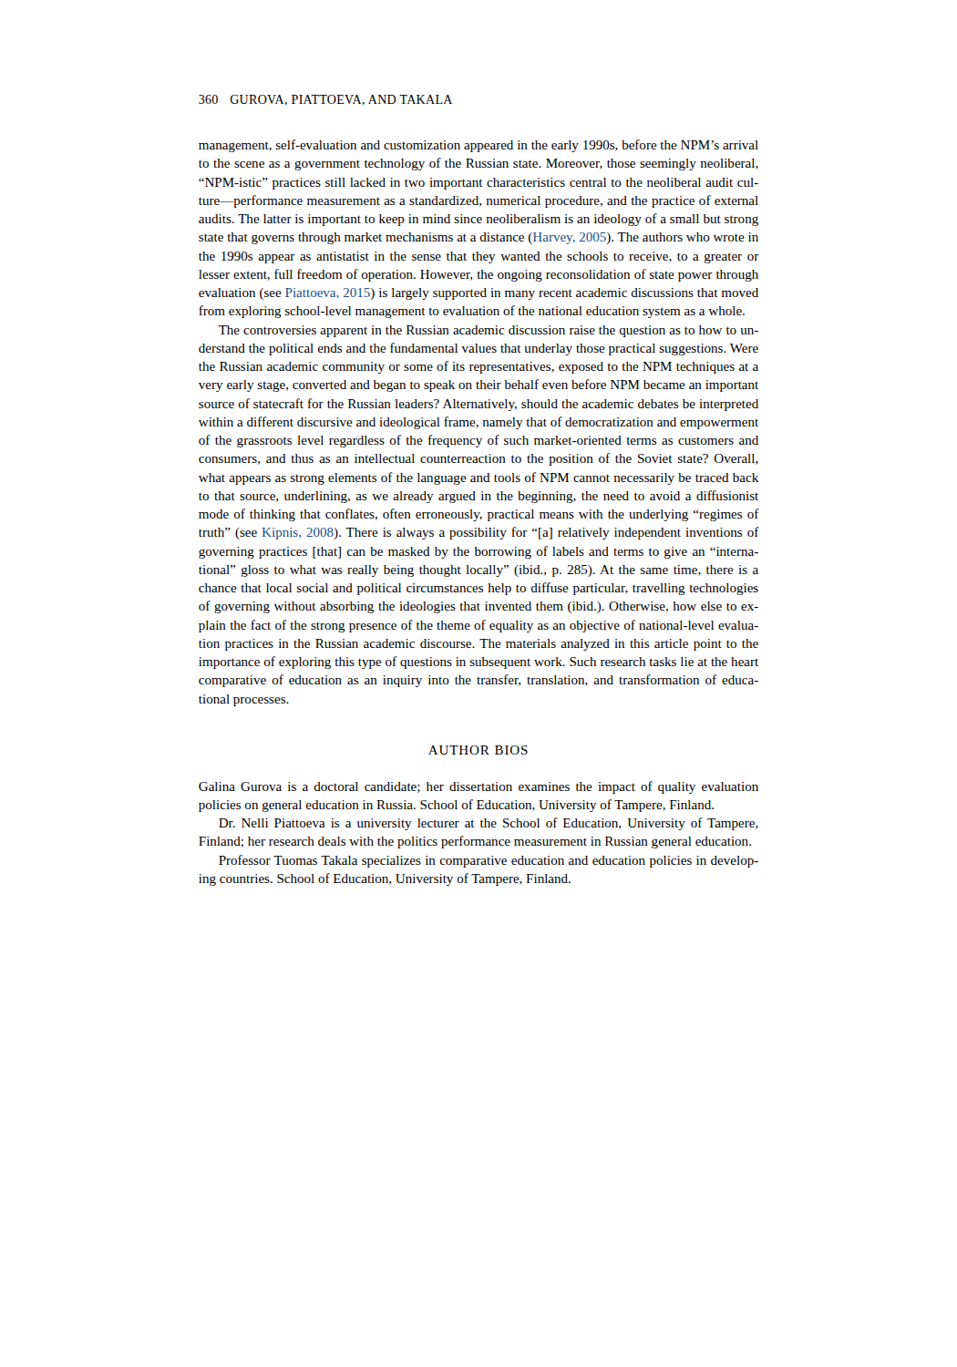360 GUROVA, PIATTOEVA, AND TAKALA
management, self-evaluation and customization appeared in the early 1990s, before the NPM’s arrival to the scene as a government technology of the Russian state. Moreover, those seemingly neoliberal, “NPM-istic” practices still lacked in two important characteristics central to the neoliberal audit culture—performance measurement as a standardized, numerical procedure, and the practice of external audits. The latter is important to keep in mind since neoliberalism is an ideology of a small but strong state that governs through market mechanisms at a distance (Harvey, 2005). The authors who wrote in the 1990s appear as antistatist in the sense that they wanted the schools to receive, to a greater or lesser extent, full freedom of operation. However, the ongoing reconsolidation of state power through evaluation (see Piattoeva, 2015) is largely supported in many recent academic discussions that moved from exploring school-level management to evaluation of the national education system as a whole.
The controversies apparent in the Russian academic discussion raise the question as to how to understand the political ends and the fundamental values that underlay those practical suggestions. Were the Russian academic community or some of its representatives, exposed to the NPM techniques at a very early stage, converted and began to speak on their behalf even before NPM became an important source of statecraft for the Russian leaders? Alternatively, should the academic debates be interpreted within a different discursive and ideological frame, namely that of democratization and empowerment of the grassroots level regardless of the frequency of such market-oriented terms as customers and consumers, and thus as an intellectual counterreaction to the position of the Soviet state? Overall, what appears as strong elements of the language and tools of NPM cannot necessarily be traced back to that source, underlining, as we already argued in the beginning, the need to avoid a diffusionist mode of thinking that conflates, often erroneously, practical means with the underlying “regimes of truth” (see Kipnis, 2008). There is always a possibility for “[a] relatively independent inventions of governing practices [that] can be masked by the borrowing of labels and terms to give an “international” gloss to what was really being thought locally” (ibid., p. 285). At the same time, there is a chance that local social and political circumstances help to diffuse particular, travelling technologies of governing without absorbing the ideologies that invented them (ibid.). Otherwise, how else to explain the fact of the strong presence of the theme of equality as an objective of national-level evaluation practices in the Russian academic discourse. The materials analyzed in this article point to the importance of exploring this type of questions in subsequent work. Such research tasks lie at the heart comparative of education as an inquiry into the transfer, translation, and transformation of educational processes.
AUTHOR BIOS
Galina Gurova is a doctoral candidate; her dissertation examines the impact of quality evaluation policies on general education in Russia. School of Education, University of Tampere, Finland.
Dr. Nelli Piattoeva is a university lecturer at the School of Education, University of Tampere, Finland; her research deals with the politics performance measurement in Russian general education.
Professor Tuomas Takala specializes in comparative education and education policies in developing countries. School of Education, University of Tampere, Finland.